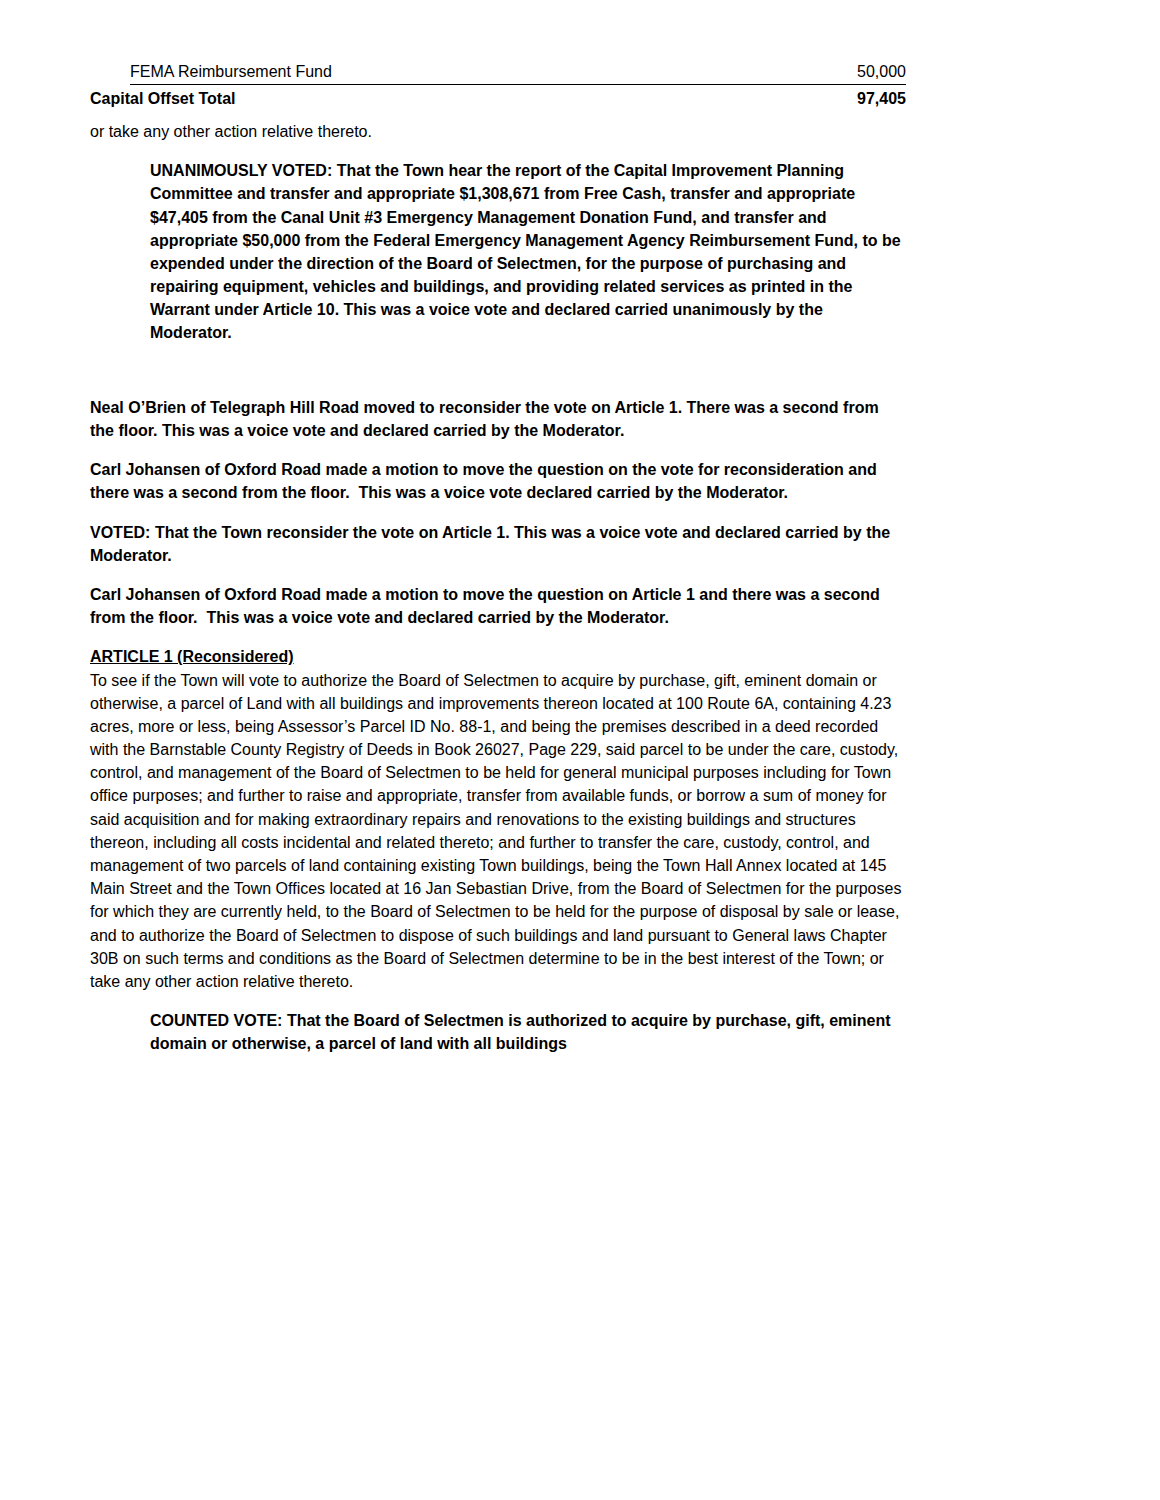FEMA Reimbursement Fund 50,000
Capital Offset Total 97,405
or take any other action relative thereto.
UNANIMOUSLY VOTED: That the Town hear the report of the Capital Improvement Planning Committee and transfer and appropriate $1,308,671 from Free Cash, transfer and appropriate $47,405 from the Canal Unit #3 Emergency Management Donation Fund, and transfer and appropriate $50,000 from the Federal Emergency Management Agency Reimbursement Fund, to be expended under the direction of the Board of Selectmen, for the purpose of purchasing and repairing equipment, vehicles and buildings, and providing related services as printed in the Warrant under Article 10. This was a voice vote and declared carried unanimously by the Moderator.
Neal O’Brien of Telegraph Hill Road moved to reconsider the vote on Article 1. There was a second from the floor. This was a voice vote and declared carried by the Moderator.
Carl Johansen of Oxford Road made a motion to move the question on the vote for reconsideration and there was a second from the floor. This was a voice vote declared carried by the Moderator.
VOTED: That the Town reconsider the vote on Article 1. This was a voice vote and declared carried by the Moderator.
Carl Johansen of Oxford Road made a motion to move the question on Article 1 and there was a second from the floor. This was a voice vote and declared carried by the Moderator.
ARTICLE 1 (Reconsidered)
To see if the Town will vote to authorize the Board of Selectmen to acquire by purchase, gift, eminent domain or otherwise, a parcel of Land with all buildings and improvements thereon located at 100 Route 6A, containing 4.23 acres, more or less, being Assessor’s Parcel ID No. 88-1, and being the premises described in a deed recorded with the Barnstable County Registry of Deeds in Book 26027, Page 229, said parcel to be under the care, custody, control, and management of the Board of Selectmen to be held for general municipal purposes including for Town office purposes; and further to raise and appropriate, transfer from available funds, or borrow a sum of money for said acquisition and for making extraordinary repairs and renovations to the existing buildings and structures thereon, including all costs incidental and related thereto; and further to transfer the care, custody, control, and management of two parcels of land containing existing Town buildings, being the Town Hall Annex located at 145 Main Street and the Town Offices located at 16 Jan Sebastian Drive, from the Board of Selectmen for the purposes for which they are currently held, to the Board of Selectmen to be held for the purpose of disposal by sale or lease, and to authorize the Board of Selectmen to dispose of such buildings and land pursuant to General laws Chapter 30B on such terms and conditions as the Board of Selectmen determine to be in the best interest of the Town; or take any other action relative thereto.
COUNTED VOTE: That the Board of Selectmen is authorized to acquire by purchase, gift, eminent domain or otherwise, a parcel of land with all buildings